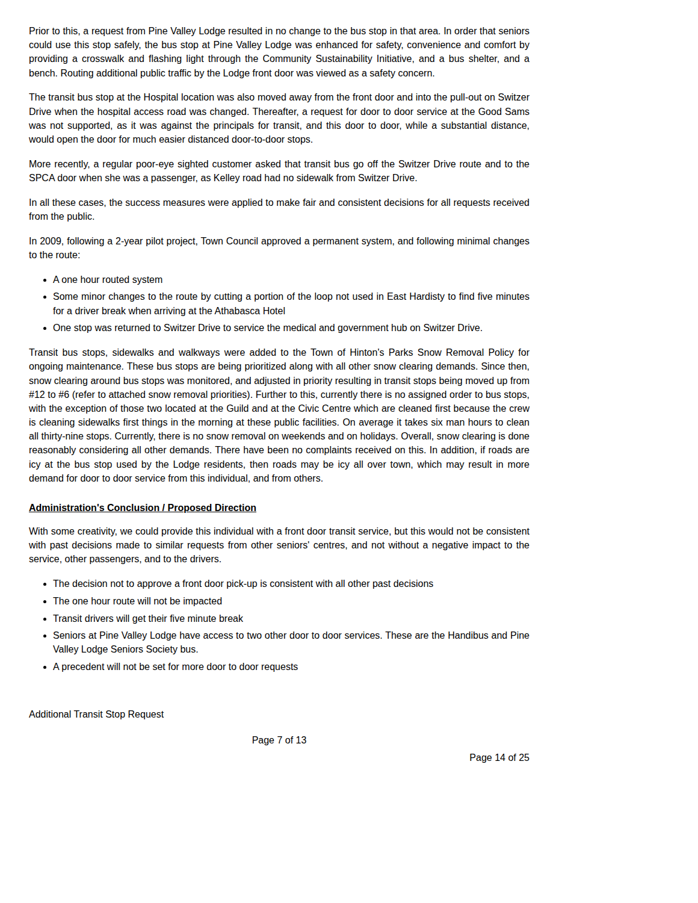Prior to this, a request from Pine Valley Lodge resulted in no change to the bus stop in that area. In order that seniors could use this stop safely, the bus stop at Pine Valley Lodge was enhanced for safety, convenience and comfort by providing a crosswalk and flashing light through the Community Sustainability Initiative, and a bus shelter, and a bench. Routing additional public traffic by the Lodge front door was viewed as a safety concern.
The transit bus stop at the Hospital location was also moved away from the front door and into the pull-out on Switzer Drive when the hospital access road was changed. Thereafter, a request for door to door service at the Good Sams was not supported, as it was against the principals for transit, and this door to door, while a substantial distance, would open the door for much easier distanced door-to-door stops.
More recently, a regular poor-eye sighted customer asked that transit bus go off the Switzer Drive route and to the SPCA door when she was a passenger, as Kelley road had no sidewalk from Switzer Drive.
In all these cases, the success measures were applied to make fair and consistent decisions for all requests received from the public.
In 2009, following a 2-year pilot project, Town Council approved a permanent system, and following minimal changes to the route:
A one hour routed system
Some minor changes to the route by cutting a portion of the loop not used in East Hardisty to find five minutes for a driver break when arriving at the Athabasca Hotel
One stop was returned to Switzer Drive to service the medical and government hub on Switzer Drive.
Transit bus stops, sidewalks and walkways were added to the Town of Hinton's Parks Snow Removal Policy for ongoing maintenance. These bus stops are being prioritized along with all other snow clearing demands. Since then, snow clearing around bus stops was monitored, and adjusted in priority resulting in transit stops being moved up from #12 to #6 (refer to attached snow removal priorities). Further to this, currently there is no assigned order to bus stops, with the exception of those two located at the Guild and at the Civic Centre which are cleaned first because the crew is cleaning sidewalks first things in the morning at these public facilities. On average it takes six man hours to clean all thirty-nine stops. Currently, there is no snow removal on weekends and on holidays. Overall, snow clearing is done reasonably considering all other demands. There have been no complaints received on this. In addition, if roads are icy at the bus stop used by the Lodge residents, then roads may be icy all over town, which may result in more demand for door to door service from this individual, and from others.
Administration's Conclusion / Proposed Direction
With some creativity, we could provide this individual with a front door transit service, but this would not be consistent with past decisions made to similar requests from other seniors' centres, and not without a negative impact to the service, other passengers, and to the drivers.
The decision not to approve a front door pick-up is consistent with all other past decisions
The one hour route will not be impacted
Transit drivers will get their five minute break
Seniors at Pine Valley Lodge have access to two other door to door services. These are the Handibus and Pine Valley Lodge Seniors Society bus.
A precedent will not be set for more door to door requests
Additional Transit Stop Request
Page 7 of 13
Page 14 of 25